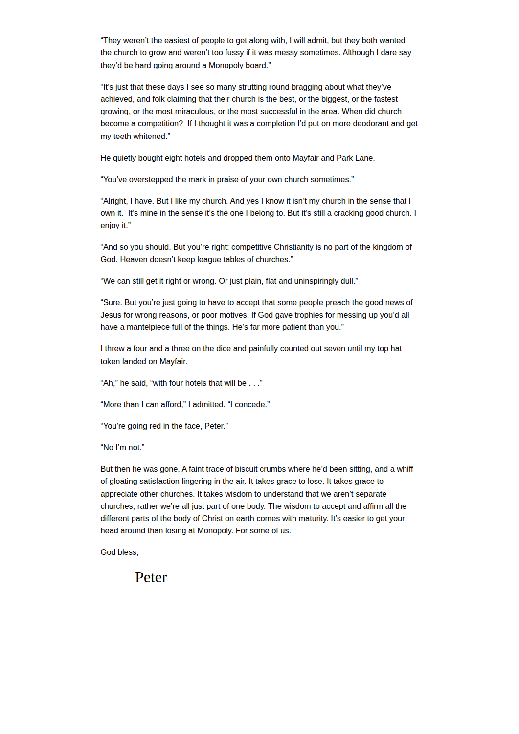“They weren’t the easiest of people to get along with, I will admit, but they both wanted the church to grow and weren’t too fussy if it was messy sometimes. Although I dare say they’d be hard going around a Monopoly board.”
“It’s just that these days I see so many strutting round bragging about what they’ve achieved, and folk claiming that their church is the best, or the biggest, or the fastest growing, or the most miraculous, or the most successful in the area. When did church become a competition? If I thought it was a completion I’d put on more deodorant and get my teeth whitened.”
He quietly bought eight hotels and dropped them onto Mayfair and Park Lane.
“You’ve overstepped the mark in praise of your own church sometimes.”
“Alright, I have. But I like my church. And yes I know it isn’t my church in the sense that I own it. It’s mine in the sense it’s the one I belong to. But it’s still a cracking good church. I enjoy it.”
“And so you should. But you’re right: competitive Christianity is no part of the kingdom of God. Heaven doesn’t keep league tables of churches.”
“We can still get it right or wrong. Or just plain, flat and uninspiringly dull.”
“Sure. But you’re just going to have to accept that some people preach the good news of Jesus for wrong reasons, or poor motives. If God gave trophies for messing up you’d all have a mantelpiece full of the things. He’s far more patient than you.”
I threw a four and a three on the dice and painfully counted out seven until my top hat token landed on Mayfair.
“Ah,” he said, “with four hotels that will be . . .”
“More than I can afford,” I admitted. “I concede.”
“You’re going red in the face, Peter.”
“No I’m not.”
But then he was gone. A faint trace of biscuit crumbs where he’d been sitting, and a whiff of gloating satisfaction lingering in the air. It takes grace to lose. It takes grace to appreciate other churches. It takes wisdom to understand that we aren’t separate churches, rather we’re all just part of one body. The wisdom to accept and affirm all the different parts of the body of Christ on earth comes with maturity. It’s easier to get your head around than losing at Monopoly. For some of us.
God bless,
Peter